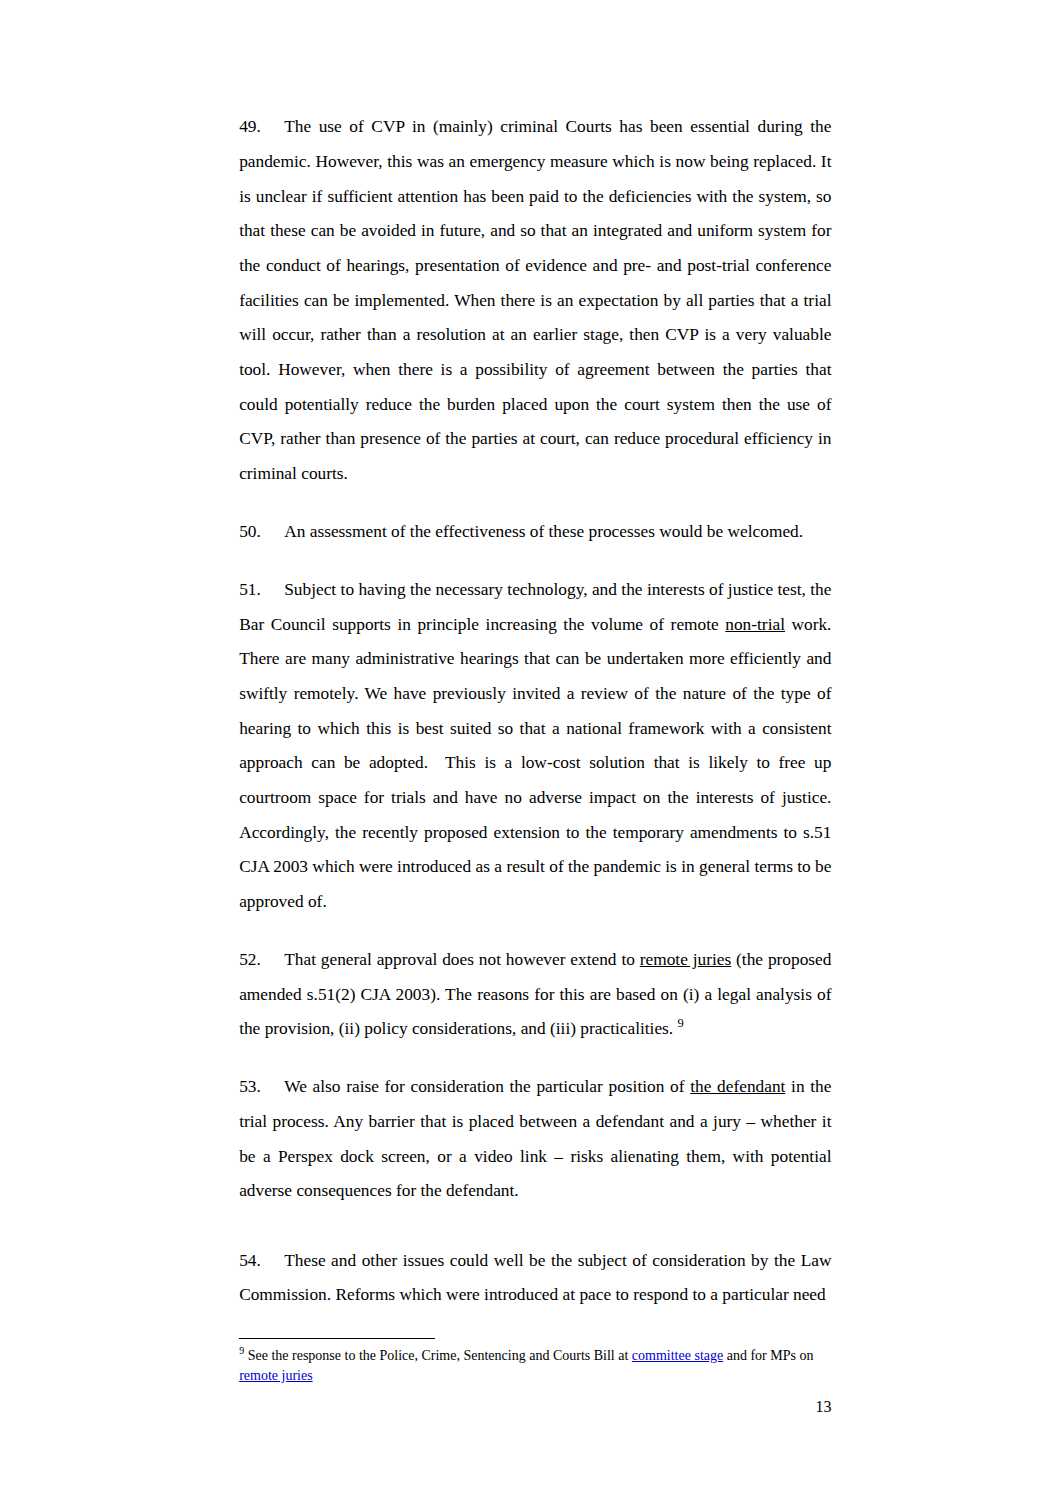49. The use of CVP in (mainly) criminal Courts has been essential during the pandemic. However, this was an emergency measure which is now being replaced. It is unclear if sufficient attention has been paid to the deficiencies with the system, so that these can be avoided in future, and so that an integrated and uniform system for the conduct of hearings, presentation of evidence and pre- and post-trial conference facilities can be implemented. When there is an expectation by all parties that a trial will occur, rather than a resolution at an earlier stage, then CVP is a very valuable tool. However, when there is a possibility of agreement between the parties that could potentially reduce the burden placed upon the court system then the use of CVP, rather than presence of the parties at court, can reduce procedural efficiency in criminal courts.
50. An assessment of the effectiveness of these processes would be welcomed.
51. Subject to having the necessary technology, and the interests of justice test, the Bar Council supports in principle increasing the volume of remote non-trial work. There are many administrative hearings that can be undertaken more efficiently and swiftly remotely. We have previously invited a review of the nature of the type of hearing to which this is best suited so that a national framework with a consistent approach can be adopted. This is a low-cost solution that is likely to free up courtroom space for trials and have no adverse impact on the interests of justice. Accordingly, the recently proposed extension to the temporary amendments to s.51 CJA 2003 which were introduced as a result of the pandemic is in general terms to be approved of.
52. That general approval does not however extend to remote juries (the proposed amended s.51(2) CJA 2003). The reasons for this are based on (i) a legal analysis of the provision, (ii) policy considerations, and (iii) practicalities. 9
53. We also raise for consideration the particular position of the defendant in the trial process. Any barrier that is placed between a defendant and a jury – whether it be a Perspex dock screen, or a video link – risks alienating them, with potential adverse consequences for the defendant.
54. These and other issues could well be the subject of consideration by the Law Commission. Reforms which were introduced at pace to respond to a particular need
9 See the response to the Police, Crime, Sentencing and Courts Bill at committee stage and for MPs on remote juries
13